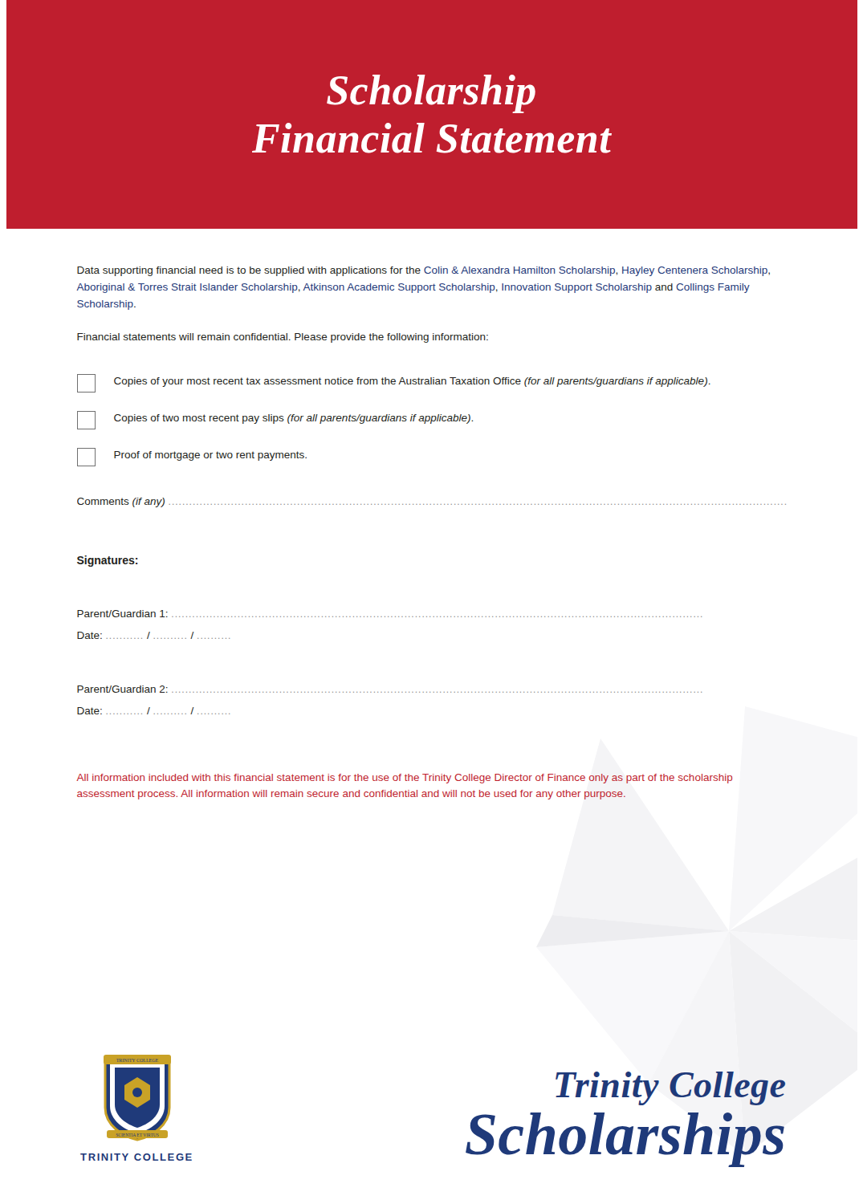ScholarshipFinancial Statement
Data supporting financial need is to be supplied with applications for the Colin & Alexandra Hamilton Scholarship, Hayley Centenera Scholarship, Aboriginal & Torres Strait Islander Scholarship, Atkinson Academic Support Scholarship, Innovation Support Scholarship and Collings Family Scholarship.
Financial statements will remain confidential. Please provide the following information:
Copies of your most recent tax assessment notice from the Australian Taxation Office (for all parents/guardians if applicable).
Copies of two most recent pay slips (for all parents/guardians if applicable).
Proof of mortgage or two rent payments.
Comments (if any) ...........................................................................................................................................................................................................................................
Signatures:
Parent/Guardian 1: .........................................................................................................................................................
Date: ........... / .......... / ..........
Parent/Guardian 2: .........................................................................................................................................................
Date: ........... / .......... / ..........
All information included with this financial statement is for the use of the Trinity College Director of Finance only as part of the scholarship assessment process. All information will remain secure and confidential and will not be used for any other purpose.
TRINITY COLLEGE SCIENTIA ET VIRTUS
TRINITY COLLEGE
Trinity College Scholarships